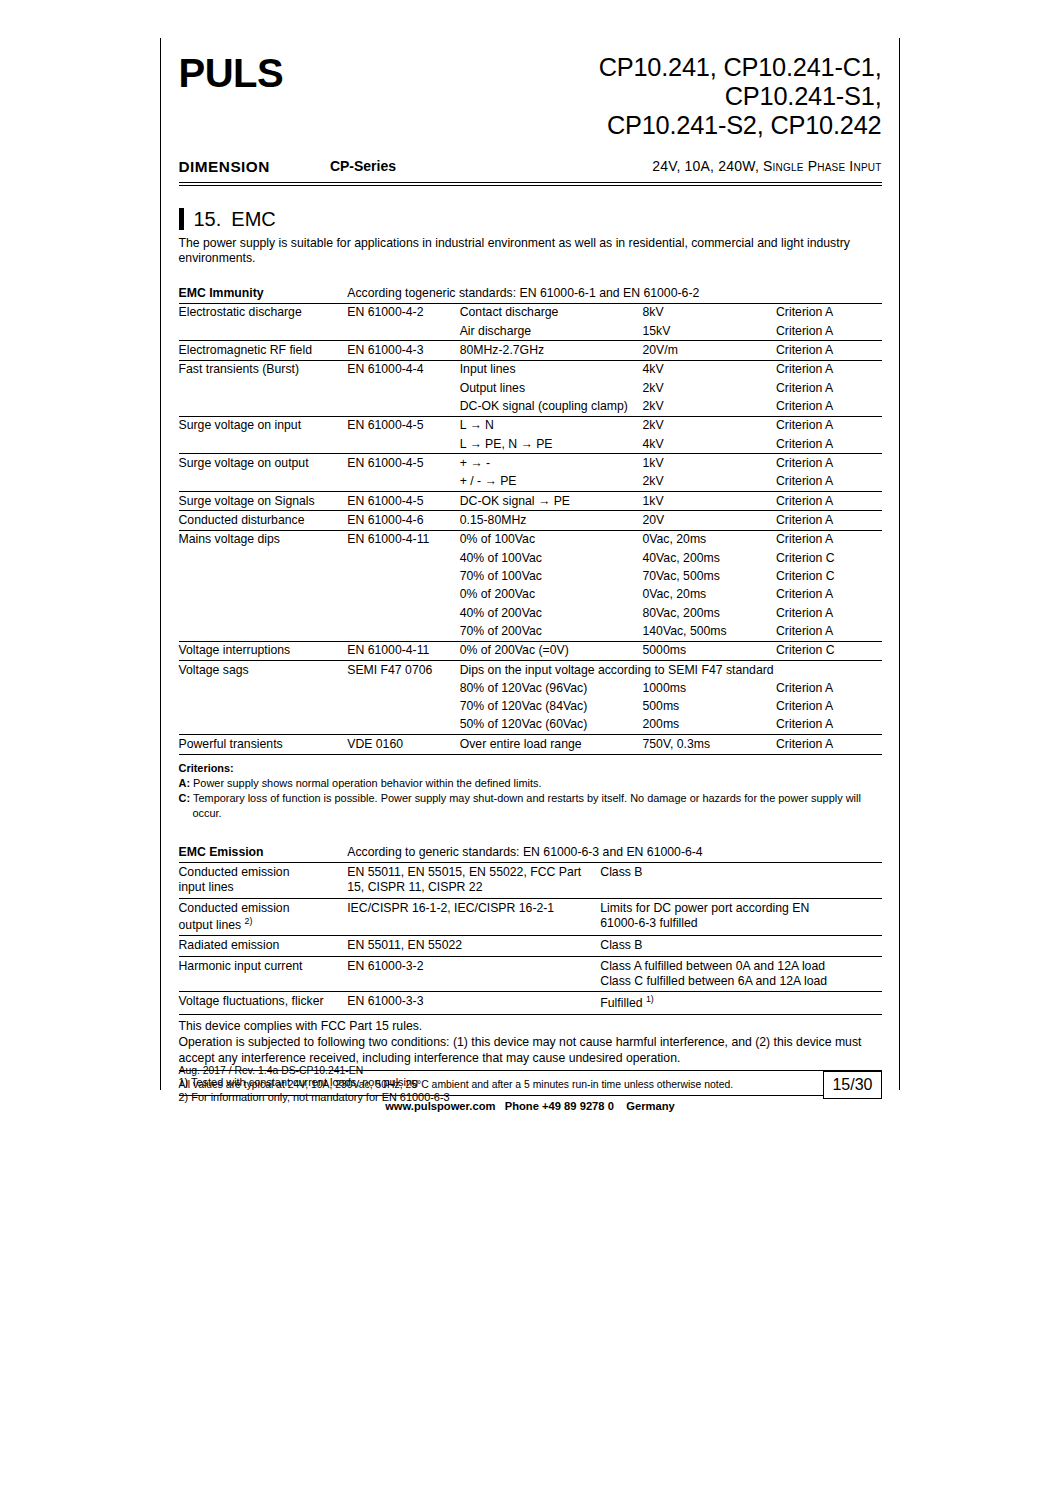PULS
CP10.241, CP10.241-C1, CP10.241-S1,
CP10.241-S2, CP10.242
DIMENSION
CP-Series
24V, 10A, 240W, Single Phase Input
15. EMC
The power supply is suitable for applications in industrial environment as well as in residential, commercial and light industry environments.
| EMC Immunity | According togeneric standards: EN 61000-6-1 and EN 61000-6-2 |
| Electrostatic discharge | EN 61000-4-2 | Contact discharge | 8kV | Criterion A |
| | | Air discharge | 15kV | Criterion A |
| Electromagnetic RF field | EN 61000-4-3 | 80MHz-2.7GHz | 20V/m | Criterion A |
| Fast transients (Burst) | EN 61000-4-4 | Input lines | 4kV | Criterion A |
| | | Output lines | 2kV | Criterion A |
| | | DC-OK signal (coupling clamp) | 2kV | Criterion A |
| Surge voltage on input | EN 61000-4-5 | L → N | 2kV | Criterion A |
| | | L → PE, N → PE | 4kV | Criterion A |
| Surge voltage on output | EN 61000-4-5 | + → - | 1kV | Criterion A |
| | | + / - → PE | 2kV | Criterion A |
| Surge voltage on Signals | EN 61000-4-5 | DC-OK signal → PE | 1kV | Criterion A |
| Conducted disturbance | EN 61000-4-6 | 0.15-80MHz | 20V | Criterion A |
| Mains voltage dips | EN 61000-4-11 | 0% of 100Vac | 0Vac, 20ms | Criterion A |
| | | 40% of 100Vac | 40Vac, 200ms | Criterion C |
| | | 70% of 100Vac | 70Vac, 500ms | Criterion C |
| | | 0% of 200Vac | 0Vac, 20ms | Criterion A |
| | | 40% of 200Vac | 80Vac, 200ms | Criterion A |
| | | 70% of 200Vac | 140Vac, 500ms | Criterion A |
| Voltage interruptions | EN 61000-4-11 | 0% of 200Vac (=0V) | 5000ms | Criterion C |
| Voltage sags | SEMI F47 0706 | Dips on the input voltage according to SEMI F47 standard |
| | | 80% of 120Vac (96Vac) | 1000ms | Criterion A |
| | | 70% of 120Vac (84Vac) | 500ms | Criterion A |
| | | 50% of 120Vac (60Vac) | 200ms | Criterion A |
| Powerful transients | VDE 0160 | Over entire load range | 750V, 0.3ms | Criterion A |
Criterions:
A: Power supply shows normal operation behavior within the defined limits.
C: Temporary loss of function is possible. Power supply may shut-down and restarts by itself. No damage or hazards for the power supply will
occur.
| EMC Emission | According to generic standards: EN 61000-6-3 and EN 61000-6-4 |
| Conducted emission input lines | EN 55011, EN 55015, EN 55022, FCC Part 15, CISPR 11, CISPR 22 | Class B |
| Conducted emission output lines 2) | IEC/CISPR 16-1-2, IEC/CISPR 16-2-1 | Limits for DC power port according EN 61000-6-3 fulfilled |
| Radiated emission | EN 55011, EN 55022 | Class B |
| Harmonic input current | EN 61000-3-2 | Class A fulfilled between 0A and 12A load Class C fulfilled between 6A and 12A load |
| Voltage fluctuations, flicker | EN 61000-3-3 | Fulfilled 1) |
This device complies with FCC Part 15 rules.
Operation is subjected to following two conditions: (1) this device may not cause harmful interference, and (2) this device must accept any interference received, including interference that may cause undesired operation.
1) Tested with constant current loads, non pulsing
2) For information only, not mandatory for EN 61000-6-3
Aug. 2017 / Rev. 1.4a DS-CP10.241-EN
All values are typical at 24V, 10A, 230Vac, 50Hz, 25°C ambient and after a 5 minutes run-in time unless otherwise noted.
www.pulspower.com Phone +49 89 9278 0 Germany
15/30